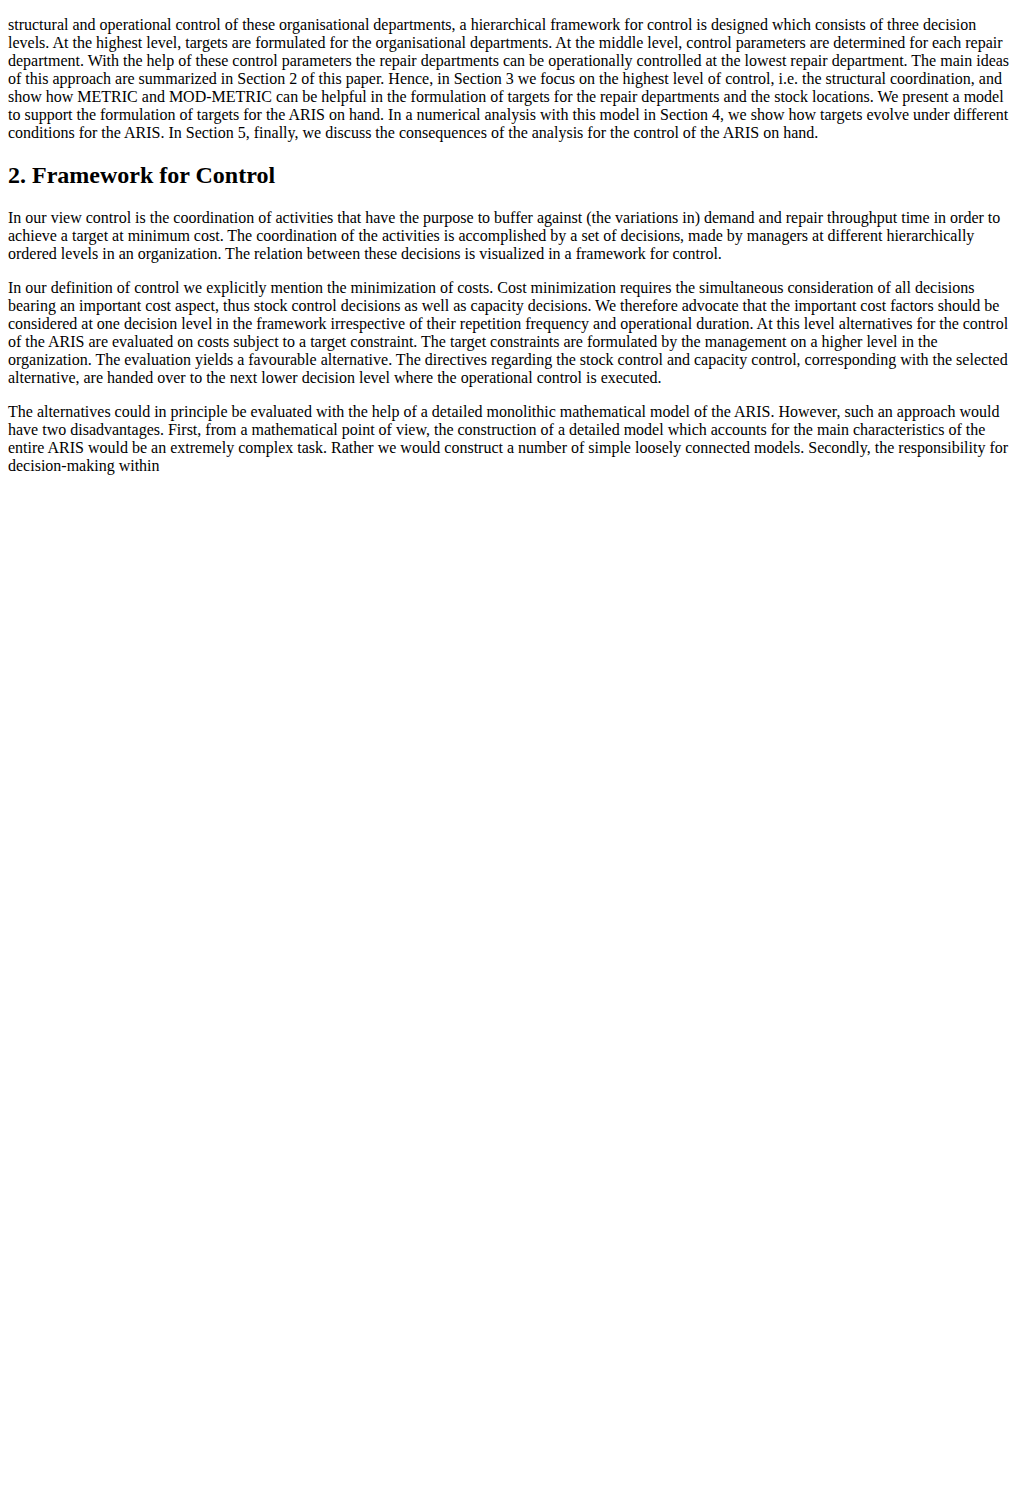structural and operational control of these organisational departments, a hierarchical framework for control is designed which consists of three decision levels. At the highest level, targets are formulated for the organisational departments. At the middle level, control parameters are determined for each repair department. With the help of these control parameters the repair departments can be operationally controlled at the lowest repair department. The main ideas of this approach are summarized in Section 2 of this paper. Hence, in Section 3 we focus on the highest level of control, i.e. the structural coordination, and show how METRIC and MOD-METRIC can be helpful in the formulation of targets for the repair departments and the stock locations. We present a model to support the formulation of targets for the ARIS on hand. In a numerical analysis with this model in Section 4, we show how targets evolve under different conditions for the ARIS. In Section 5, finally, we discuss the consequences of the analysis for the control of the ARIS on hand.
2. Framework for Control
In our view control is the coordination of activities that have the purpose to buffer against (the variations in) demand and repair throughput time in order to achieve a target at minimum cost. The coordination of the activities is accomplished by a set of decisions, made by managers at different hierarchically ordered levels in an organization. The relation between these decisions is visualized in a framework for control.
In our definition of control we explicitly mention the minimization of costs. Cost minimization requires the simultaneous consideration of all decisions bearing an important cost aspect, thus stock control decisions as well as capacity decisions. We therefore advocate that the important cost factors should be considered at one decision level in the framework irrespective of their repetition frequency and operational duration. At this level alternatives for the control of the ARIS are evaluated on costs subject to a target constraint. The target constraints are formulated by the management on a higher level in the organization. The evaluation yields a favourable alternative. The directives regarding the stock control and capacity control, corresponding with the selected alternative, are handed over to the next lower decision level where the operational control is executed.
The alternatives could in principle be evaluated with the help of a detailed monolithic mathematical model of the ARIS. However, such an approach would have two disadvantages. First, from a mathematical point of view, the construction of a detailed model which accounts for the main characteristics of the entire ARIS would be an extremely complex task. Rather we would construct a number of simple loosely connected models. Secondly, the responsibility for decision-making within